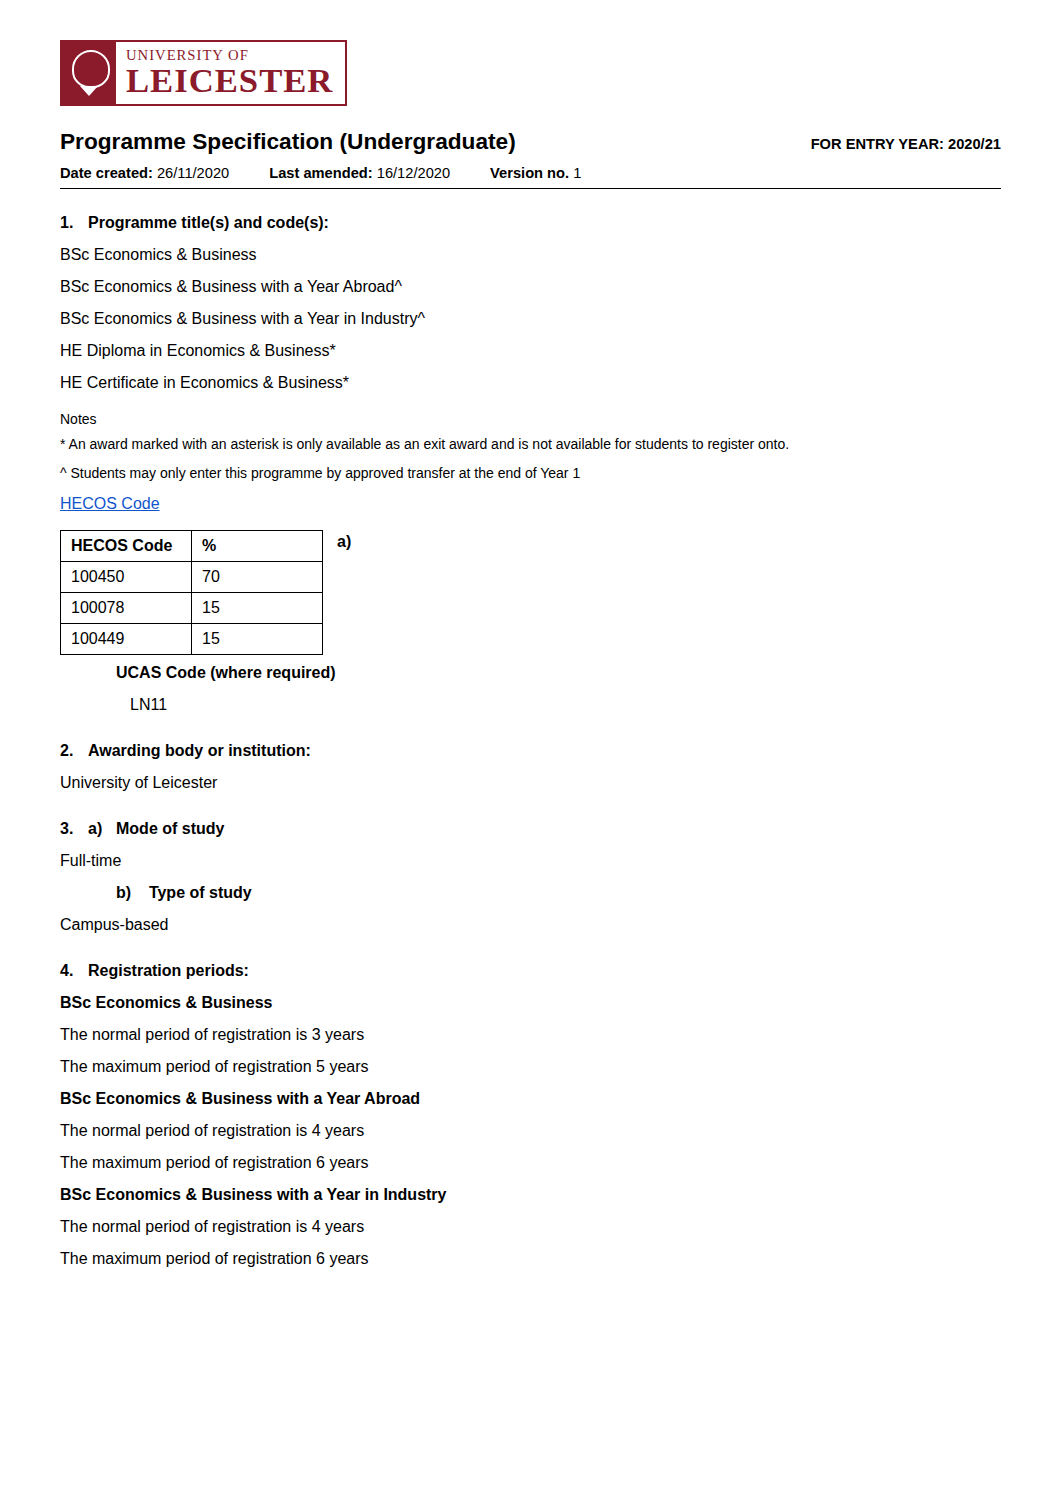UNIVERSITY OF LEICESTER
Programme Specification (Undergraduate)
FOR ENTRY YEAR: 2020/21
Date created: 26/11/2020 Last amended: 16/12/2020 Version no. 1
1. Programme title(s) and code(s):
BSc Economics & Business
BSc Economics & Business with a Year Abroad^
BSc Economics & Business with a Year in Industry^
HE Diploma in Economics & Business*
HE Certificate in Economics & Business*
Notes
* An award marked with an asterisk is only available as an exit award and is not available for students to register onto.
^ Students may only enter this programme by approved transfer at the end of Year 1
HECOS Code
| HECOS Code | % |
| --- | --- |
| 100450 | 70 |
| 100078 | 15 |
| 100449 | 15 |
a)
UCAS Code (where required)
LN11
2. Awarding body or institution:
University of Leicester
3. a) Mode of study
Full-time
b) Type of study
Campus-based
4. Registration periods:
BSc Economics & Business
The normal period of registration is 3 years
The maximum period of registration 5 years
BSc Economics & Business with a Year Abroad
The normal period of registration is 4 years
The maximum period of registration 6 years
BSc Economics & Business with a Year in Industry
The normal period of registration is 4 years
The maximum period of registration 6 years